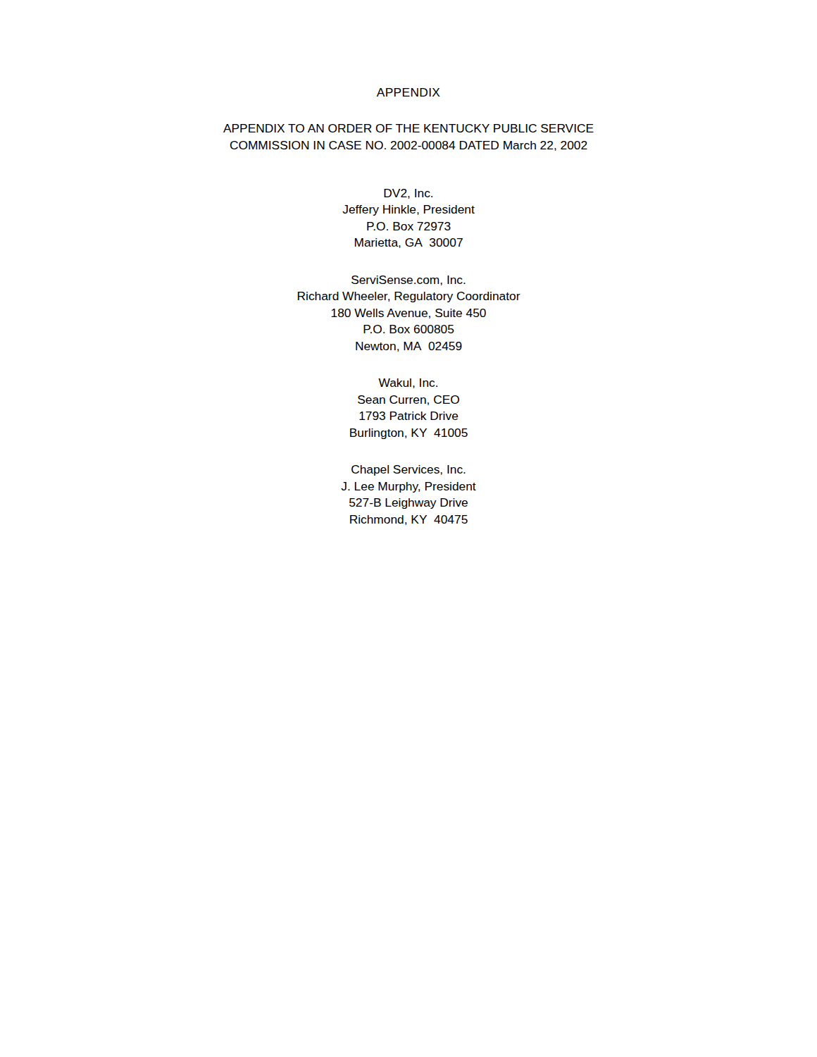APPENDIX
APPENDIX TO AN ORDER OF THE KENTUCKY PUBLIC SERVICE
COMMISSION IN CASE NO. 2002-00084 DATED March 22, 2002
DV2, Inc. Jeffery Hinkle, President P.O. Box 72973 Marietta, GA 30007
ServiSense.com, Inc. Richard Wheeler, Regulatory Coordinator 180 Wells Avenue, Suite 450 P.O. Box 600805 Newton, MA 02459
Wakul, Inc. Sean Curren, CEO 1793 Patrick Drive Burlington, KY 41005
Chapel Services, Inc. J. Lee Murphy, President 527-B Leighway Drive Richmond, KY 40475